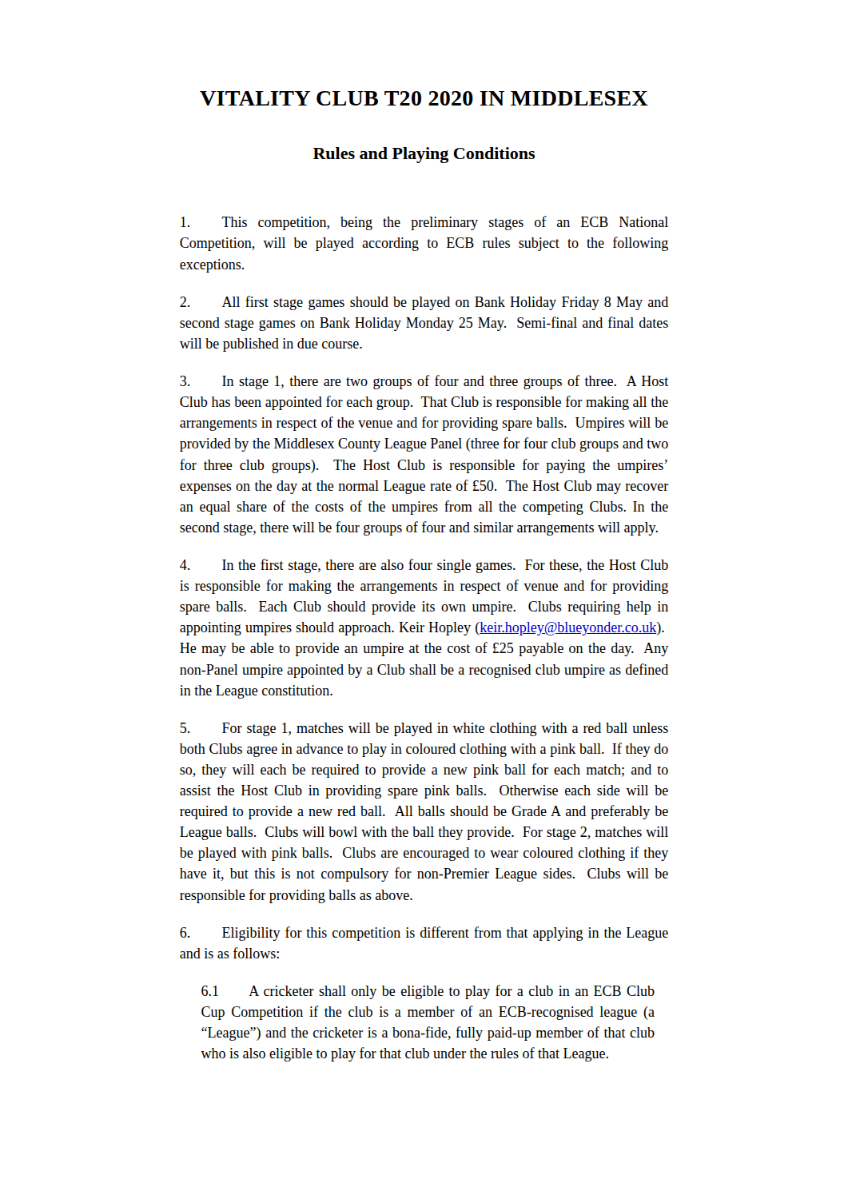VITALITY CLUB T20 2020 IN MIDDLESEX
Rules and Playing Conditions
1. This competition, being the preliminary stages of an ECB National Competition, will be played according to ECB rules subject to the following exceptions.
2. All first stage games should be played on Bank Holiday Friday 8 May and second stage games on Bank Holiday Monday 25 May. Semi-final and final dates will be published in due course.
3. In stage 1, there are two groups of four and three groups of three. A Host Club has been appointed for each group. That Club is responsible for making all the arrangements in respect of the venue and for providing spare balls. Umpires will be provided by the Middlesex County League Panel (three for four club groups and two for three club groups). The Host Club is responsible for paying the umpires’ expenses on the day at the normal League rate of £50. The Host Club may recover an equal share of the costs of the umpires from all the competing Clubs. In the second stage, there will be four groups of four and similar arrangements will apply.
4. In the first stage, there are also four single games. For these, the Host Club is responsible for making the arrangements in respect of venue and for providing spare balls. Each Club should provide its own umpire. Clubs requiring help in appointing umpires should approach. Keir Hopley (keir.hopley@blueyonder.co.uk). He may be able to provide an umpire at the cost of £25 payable on the day. Any non-Panel umpire appointed by a Club shall be a recognised club umpire as defined in the League constitution.
5. For stage 1, matches will be played in white clothing with a red ball unless both Clubs agree in advance to play in coloured clothing with a pink ball. If they do so, they will each be required to provide a new pink ball for each match; and to assist the Host Club in providing spare pink balls. Otherwise each side will be required to provide a new red ball. All balls should be Grade A and preferably be League balls. Clubs will bowl with the ball they provide. For stage 2, matches will be played with pink balls. Clubs are encouraged to wear coloured clothing if they have it, but this is not compulsory for non-Premier League sides. Clubs will be responsible for providing balls as above.
6. Eligibility for this competition is different from that applying in the League and is as follows:
6.1 A cricketer shall only be eligible to play for a club in an ECB Club Cup Competition if the club is a member of an ECB-recognised league (a “League”) and the cricketer is a bona-fide, fully paid-up member of that club who is also eligible to play for that club under the rules of that League.